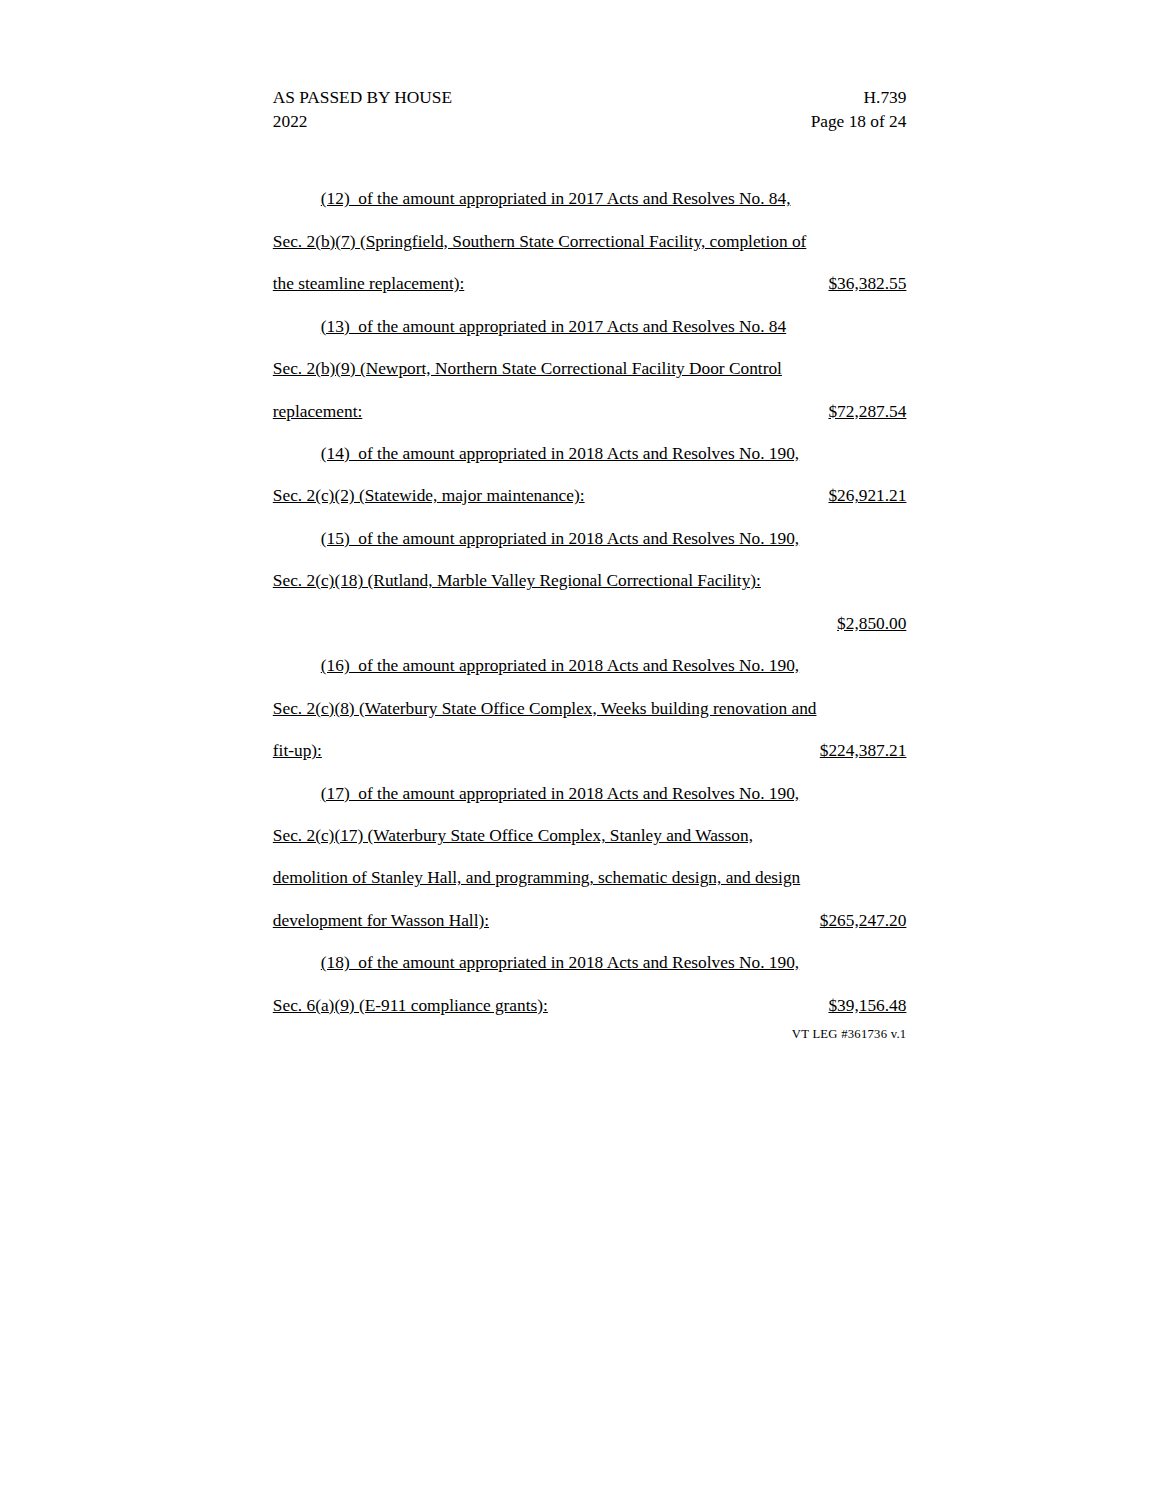AS PASSED BY HOUSE
2022
H.739
Page 18 of 24
(12) of the amount appropriated in 2017 Acts and Resolves No. 84,
Sec. 2(b)(7) (Springfield, Southern State Correctional Facility, completion of
the steamline replacement):$36,382.55
(13) of the amount appropriated in 2017 Acts and Resolves No. 84
Sec. 2(b)(9) (Newport, Northern State Correctional Facility Door Control
replacement:$72,287.54
(14) of the amount appropriated in 2018 Acts and Resolves No. 190,
Sec. 2(c)(2) (Statewide, major maintenance):$26,921.21
(15) of the amount appropriated in 2018 Acts and Resolves No. 190,
Sec. 2(c)(18) (Rutland, Marble Valley Regional Correctional Facility):
$2,850.00
(16) of the amount appropriated in 2018 Acts and Resolves No. 190,
Sec. 2(c)(8) (Waterbury State Office Complex, Weeks building renovation and
fit-up):$224,387.21
(17) of the amount appropriated in 2018 Acts and Resolves No. 190,
Sec. 2(c)(17) (Waterbury State Office Complex, Stanley and Wasson,
demolition of Stanley Hall, and programming, schematic design, and design
development for Wasson Hall):$265,247.20
(18) of the amount appropriated in 2018 Acts and Resolves No. 190,
Sec. 6(a)(9) (E-911 compliance grants):$39,156.48
VT LEG #361736 v.1